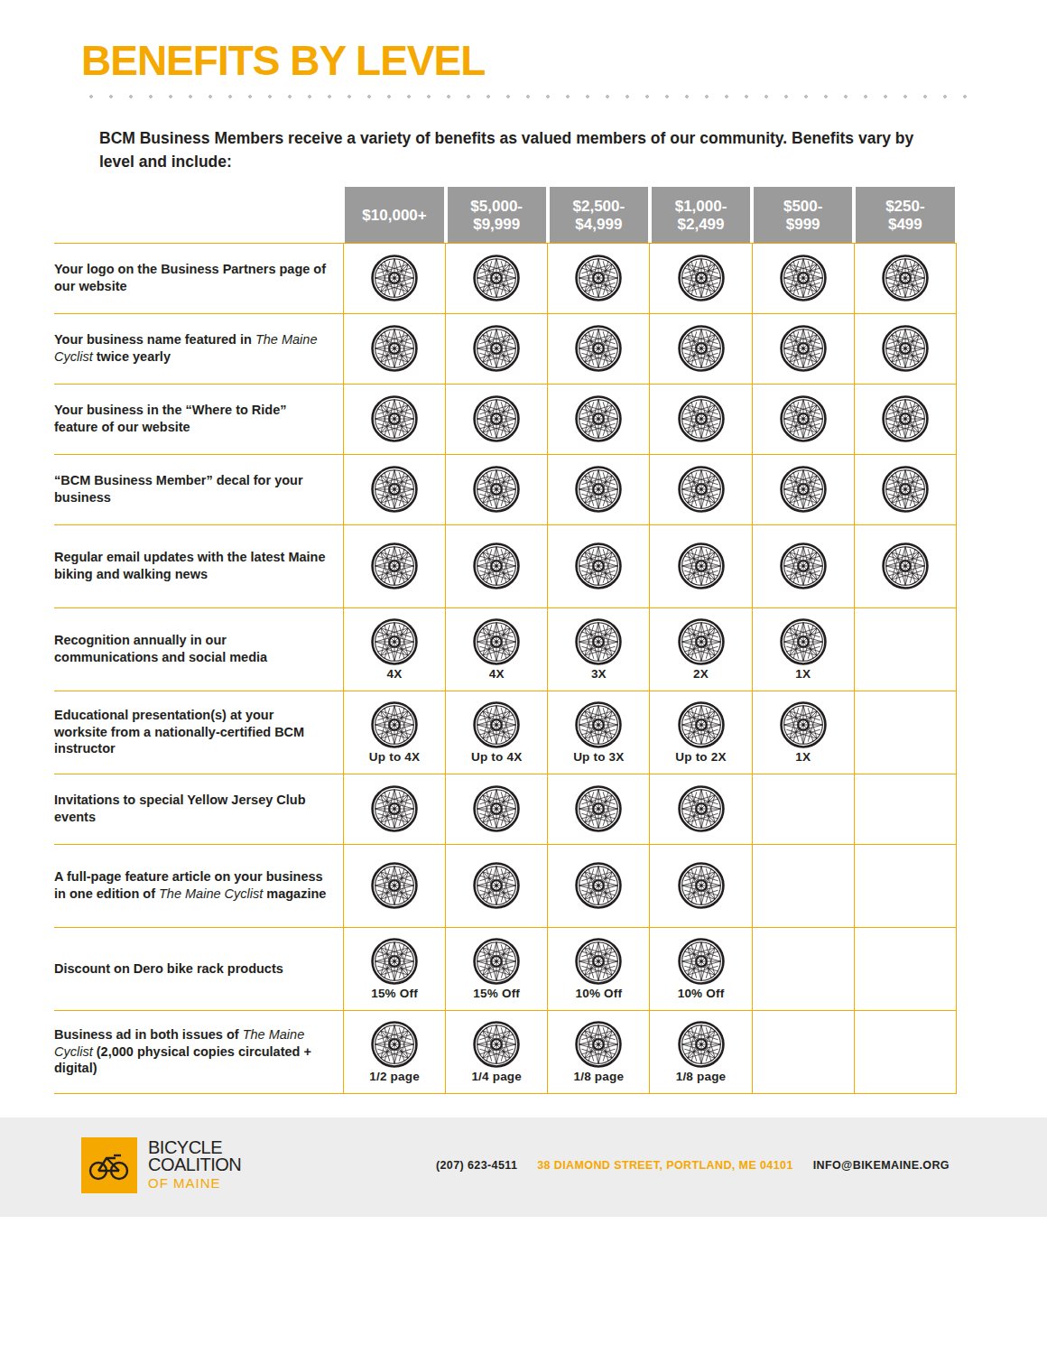Benefits by Level
BCM Business Members receive a variety of benefits as valued members of our community. Benefits vary by level and include:
| | $10,000+ | $5,000- $9,999 | $2,500- $4,999 | $1,000- $2,499 | $500- $999 | $250- $499 |
| --- | --- | --- | --- | --- | --- | --- |
| Your logo on the Business Partners page of our website | | | | | | |
| Your business name featured in The Maine Cyclist twice yearly | | | | | | |
| Your business in the “Where to Ride” feature of our website | | | | | | |
| “BCM Business Member” decal for your business | | | | | | |
| Regular email updates with the latest Maine biking and walking news | | | | | | |
| Recognition annually in our communications and social media | 4X | 4X | 3X | 2X | 1X | |
| Educational presentation(s) at your worksite from a nationally-certified BCM instructor | Up to 4X | Up to 4X | Up to 3X | Up to 2X | 1X | |
| Invitations to special Yellow Jersey Club events | | | | | | |
| A full-page feature article on your business in one edition of The Maine Cyclist magazine | | | | | | |
| Discount on Dero bike rack products | 15% Off | 15% Off | 10% Off | 10% Off | | |
| Business ad in both issues of The Maine Cyclist (2,000 physical copies circulated + digital) | 1/2 page | 1/4 page | 1/8 page | 1/8 page | | |
BICYCLE
COALITION
OF MAINE
(207) 623-4511 38 DIAMOND STREET, PORTLAND, ME 04101 INFO@BIKEMAINE.ORG